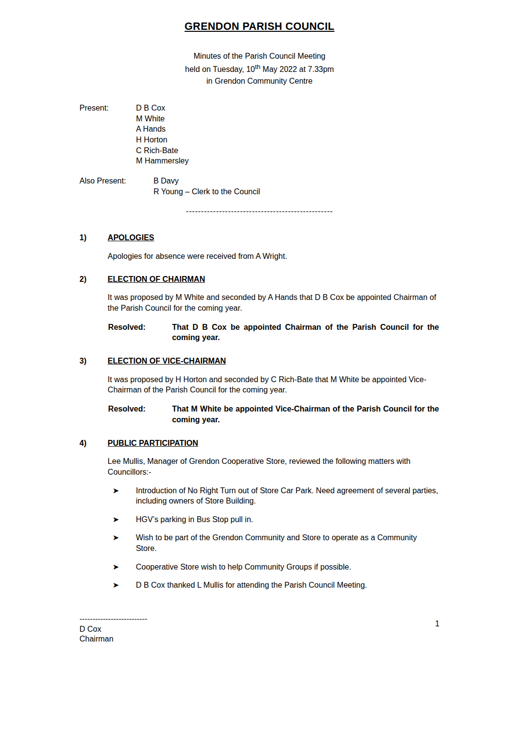GRENDON PARISH COUNCIL
Minutes of the Parish Council Meeting
held on Tuesday, 10th May 2022 at 7.33pm
in Grendon Community Centre
| Present: | D B Cox M White A Hands H Horton C Rich-Bate M Hammersley |
| Also Present: | B Davy R Young – Clerk to the Council |
-------------------------------------------------
Apologies
Apologies for absence were received from A Wright.
Election of Chairman
It was proposed by M White and seconded by A Hands that D B Cox be appointed Chairman of the Parish Council for the coming year.
| Resolved: | That D B Cox be appointed Chairman of the Parish Council for the coming year. |
Election of Vice-Chairman
It was proposed by H Horton and seconded by C Rich-Bate that M White be appointed Vice-Chairman of the Parish Council for the coming year.
| Resolved: | That M White be appointed Vice-Chairman of the Parish Council for the coming year. |
Public Participation
Lee Mullis, Manager of Grendon Cooperative Store, reviewed the following matters with Councillors:-
Introduction of No Right Turn out of Store Car Park. Need agreement of several parties, including owners of Store Building.
HGV’s parking in Bus Stop pull in.
Wish to be part of the Grendon Community and Store to operate as a Community Store.
Cooperative Store wish to help Community Groups if possible.
D B Cox thanked L Mullis for attending the Parish Council Meeting.
--------------------------
D Cox
Chairman
1